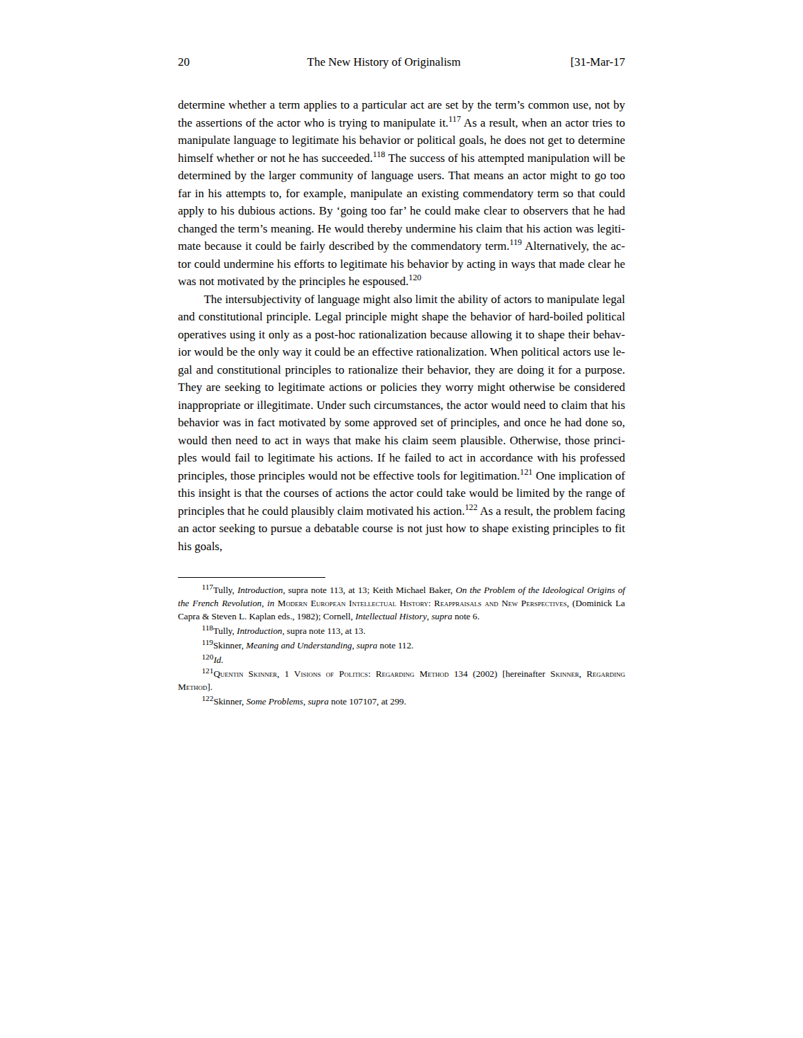20 The New History of Originalism [31-Mar-17
determine whether a term applies to a particular act are set by the term’s common use, not by the assertions of the actor who is trying to manipulate it.117 As a result, when an actor tries to manipulate language to legitimate his behavior or political goals, he does not get to determine himself whether or not he has succeeded.118 The success of his attempted manipulation will be determined by the larger community of language users. That means an actor might to go too far in his attempts to, for example, manipulate an existing commendatory term so that could apply to his dubious actions. By ‘going too far’ he could make clear to observers that he had changed the term’s meaning. He would thereby undermine his claim that his action was legitimate because it could be fairly described by the commendatory term.119 Alternatively, the actor could undermine his efforts to legitimate his behavior by acting in ways that made clear he was not motivated by the principles he espoused.120
The intersubjectivity of language might also limit the ability of actors to manipulate legal and constitutional principle. Legal principle might shape the behavior of hard-boiled political operatives using it only as a post-hoc rationalization because allowing it to shape their behavior would be the only way it could be an effective rationalization. When political actors use legal and constitutional principles to rationalize their behavior, they are doing it for a purpose. They are seeking to legitimate actions or policies they worry might otherwise be considered inappropriate or illegitimate. Under such circumstances, the actor would need to claim that his behavior was in fact motivated by some approved set of principles, and once he had done so, would then need to act in ways that make his claim seem plausible. Otherwise, those principles would fail to legitimate his actions. If he failed to act in accordance with his professed principles, those principles would not be effective tools for legitimation.121 One implication of this insight is that the courses of actions the actor could take would be limited by the range of principles that he could plausibly claim motivated his action.122 As a result, the problem facing an actor seeking to pursue a debatable course is not just how to shape existing principles to fit his goals,
117Tully, Introduction, supra note 113, at 13; Keith Michael Baker, On the Problem of the Ideological Origins of the French Revolution, in Modern European Intellectual History: Reappraisals and New Perspectives, (Dominick La Capra & Steven L. Kaplan eds., 1982); Cornell, Intellectual History, supra note 6.
118Tully, Introduction, supra note 113, at 13.
119Skinner, Meaning and Understanding, supra note 112.
120Id.
121Quentin Skinner, 1 Visions of Politics: Regarding Method 134 (2002) [hereinafter Skinner, Regarding Method].
122Skinner, Some Problems, supra note 107107, at 299.